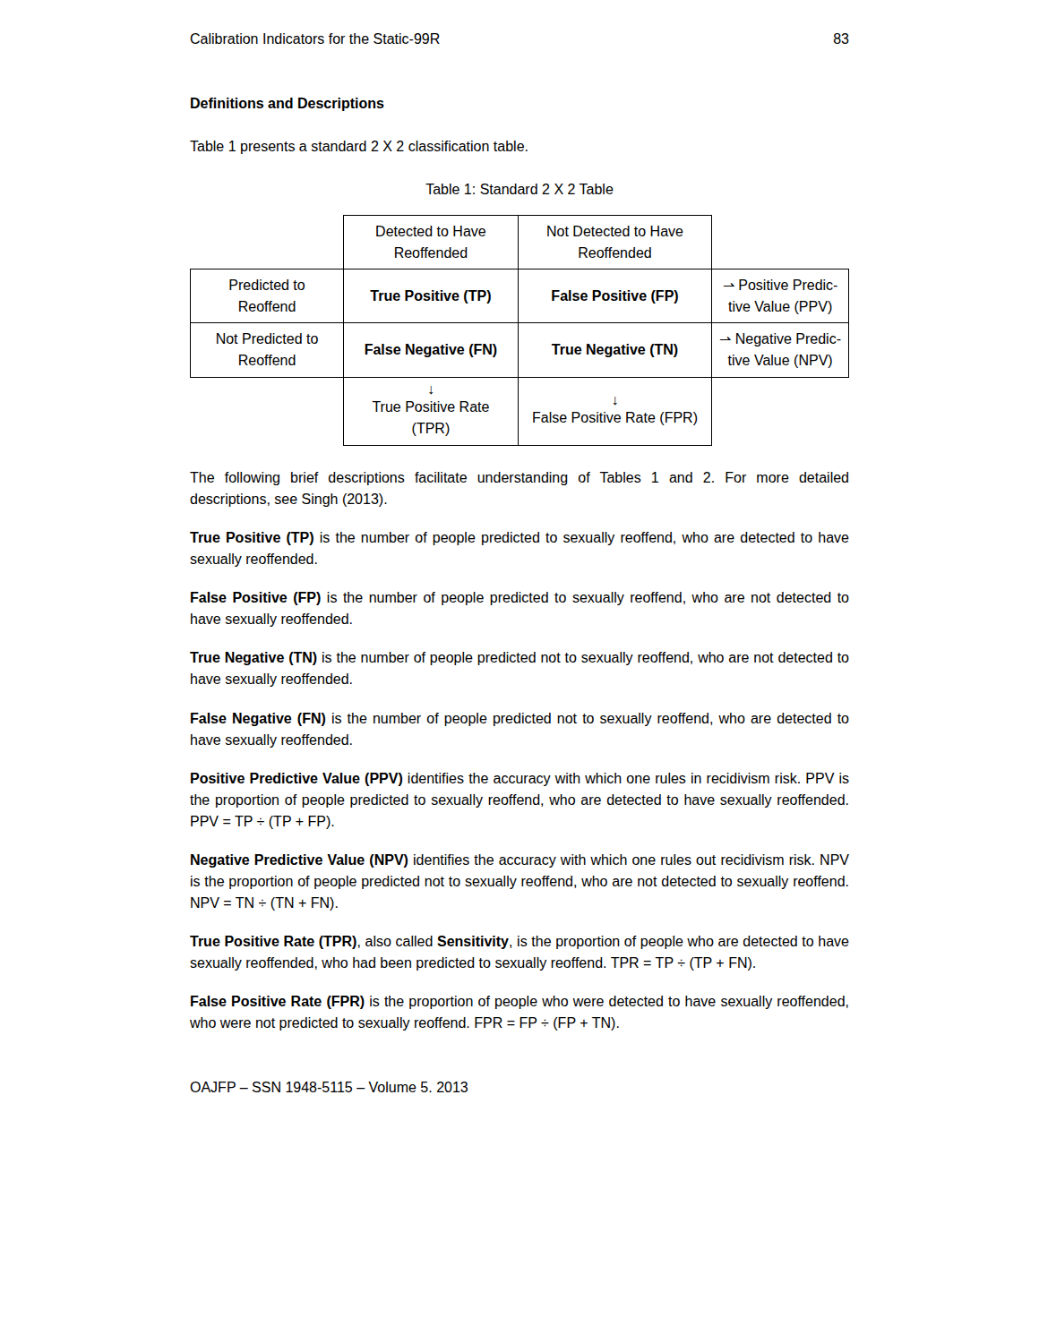Calibration Indicators for the Static-99R 83
Definitions and Descriptions
Table 1 presents a standard 2 X 2 classification table.
Table 1: Standard 2 X 2 Table
| | Detected to Have Reoffended | Not Detected to Have Reoffended | |
| Predicted to Reoffend | True Positive (TP) | False Positive (FP) | ⇀ Positive Predic- tive Value (PPV) |
| Not Predicted to Reoffend | False Negative (FN) | True Negative (TN) | ⇀ Negative Predic- tive Value (NPV) |
| | ↓ True Positive Rate (TPR) | ↓ False Positive Rate (FPR) | |
The following brief descriptions facilitate understanding of Tables 1 and 2. For more detailed descriptions, see Singh (2013).
True Positive (TP) is the number of people predicted to sexually reoffend, who are detected to have sexually reoffended.
False Positive (FP) is the number of people predicted to sexually reoffend, who are not detected to have sexually reoffended.
True Negative (TN) is the number of people predicted not to sexually reoffend, who are not detected to have sexually reoffended.
False Negative (FN) is the number of people predicted not to sexually reoffend, who are detected to have sexually reoffended.
Positive Predictive Value (PPV) identifies the accuracy with which one rules in recidivism risk. PPV is the proportion of people predicted to sexually reoffend, who are detected to have sexually reoffended. PPV = TP ÷ (TP + FP).
Negative Predictive Value (NPV) identifies the accuracy with which one rules out recidivism risk. NPV is the proportion of people predicted not to sexually reoffend, who are not detected to sexually reoffend. NPV = TN ÷ (TN + FN).
True Positive Rate (TPR), also called Sensitivity, is the proportion of people who are detected to have sexually reoffended, who had been predicted to sexually reoffend. TPR = TP ÷ (TP + FN).
False Positive Rate (FPR) is the proportion of people who were detected to have sexually reoffended, who were not predicted to sexually reoffend. FPR = FP ÷ (FP + TN).
OAJFP – SSN 1948-5115 – Volume 5. 2013